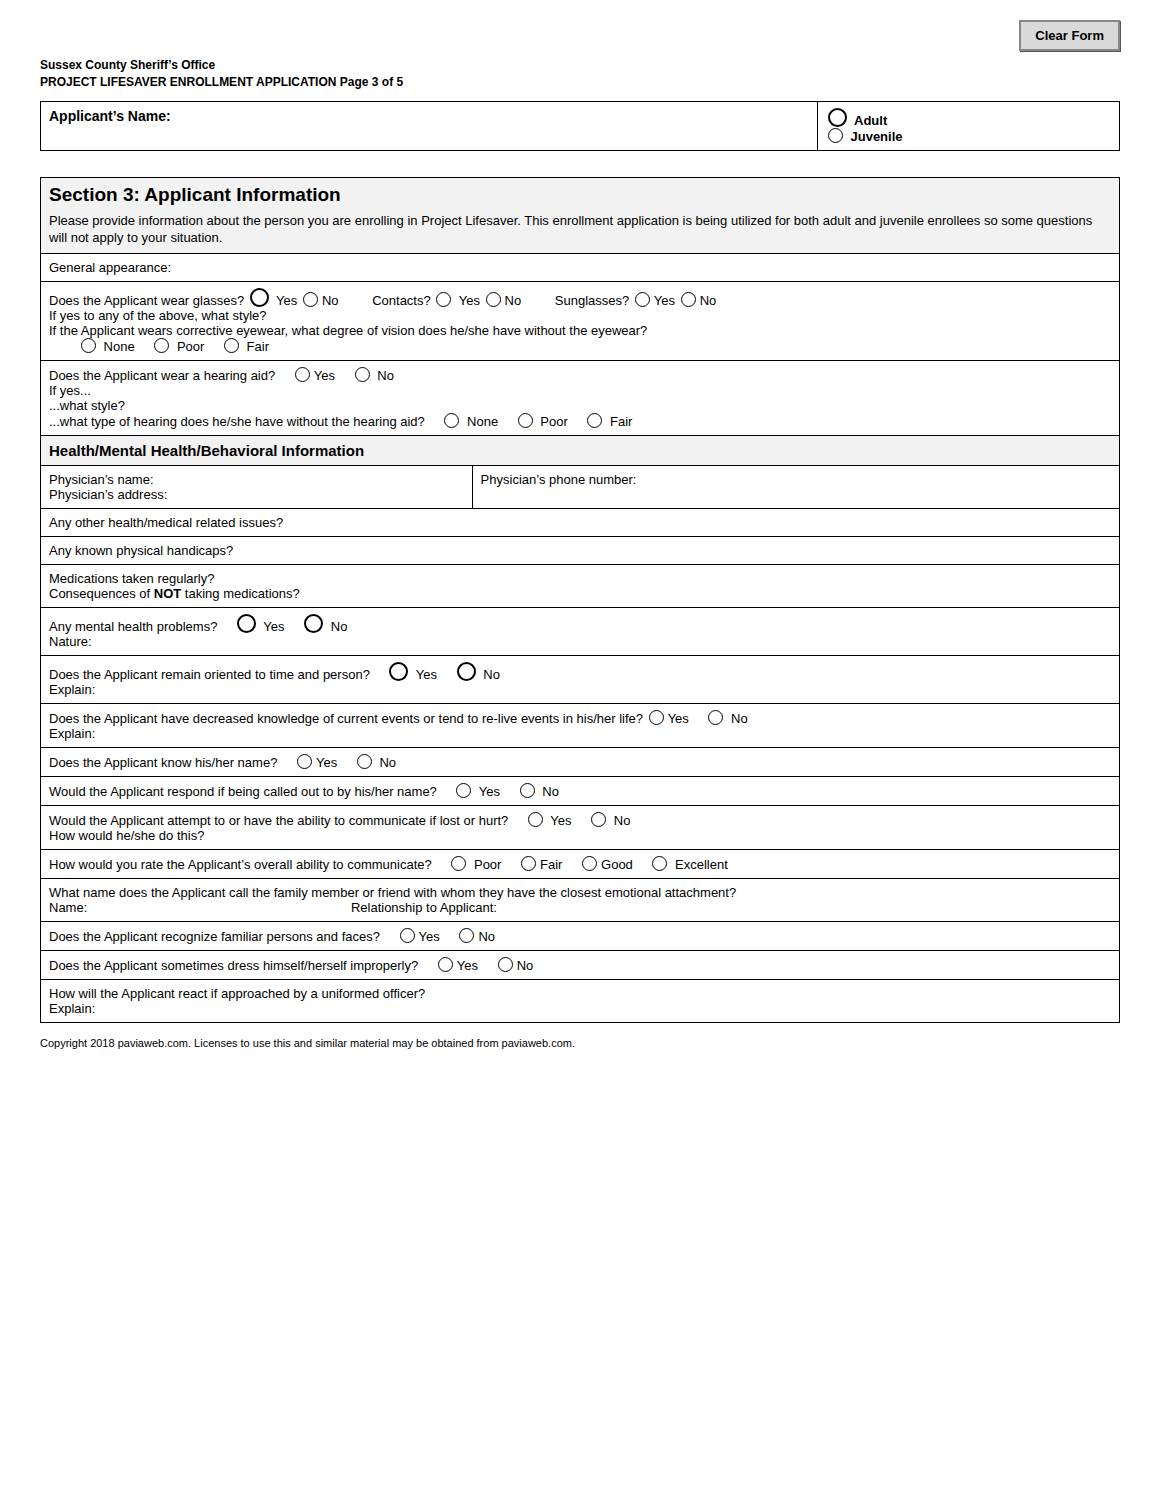Clear Form
Sussex County Sheriff’s Office
PROJECT LIFESAVER ENROLLMENT APPLICATION Page 3 of 5
| Applicant’s Name: | Adult Juvenile |
| Section 3: Applicant Information Please provide information about the person you are enrolling in Project Lifesaver. This enrollment application is being utilized for both adult and juvenile enrollees so some questions will not apply to your situation. |
| General appearance: |
| Does the Applicant wear glasses? Yes No Contacts? Yes No Sunglasses? Yes No If yes to any of the above, what style? If the Applicant wears corrective eyewear, what degree of vision does he/she have without the eyewear? None Poor Fair |
| Does the Applicant wear a hearing aid? Yes No If yes... ...what style? ...what type of hearing does he/she have without the hearing aid? None Poor Fair |
| Health/Mental Health/Behavioral Information |
| Physician’s name: Physician’s address: | Physician’s phone number: |
| Any other health/medical related issues? |
| Any known physical handicaps? |
| Medications taken regularly? Consequences of NOT taking medications? |
| Any mental health problems? Yes No Nature: |
| Does the Applicant remain oriented to time and person? Yes No Explain: |
| Does the Applicant have decreased knowledge of current events or tend to re-live events in his/her life? Yes No Explain: |
| Does the Applicant know his/her name? Yes No |
| Would the Applicant respond if being called out to by his/her name? Yes No |
| Would the Applicant attempt to or have the ability to communicate if lost or hurt? Yes No How would he/she do this? |
| How would you rate the Applicant’s overall ability to communicate? Poor Fair Good Excellent |
| What name does the Applicant call the family member or friend with whom they have the closest emotional attachment? Name: Relationship to Applicant: |
| Does the Applicant recognize familiar persons and faces? Yes No |
| Does the Applicant sometimes dress himself/herself improperly? Yes No |
| How will the Applicant react if approached by a uniformed officer? Explain: |
Copyright 2018 paviaweb.com. Licenses to use this and similar material may be obtained from paviaweb.com.